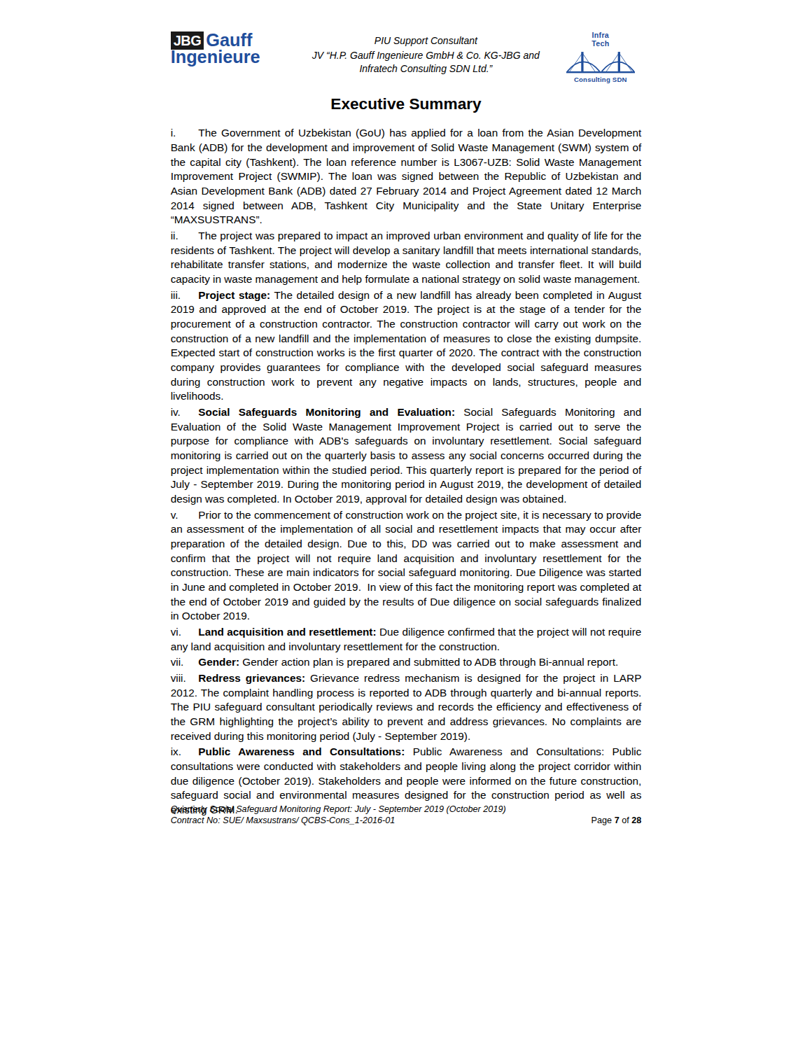JBG Gauff
Ingenieure
PIU Support Consultant
JV “H.P. Gauff Ingenieure GmbH & Co. KG-JBG and Infratech Consulting SDN Ltd.”
Infra
Tech
Consulting SDN
Executive Summary
i. The Government of Uzbekistan (GoU) has applied for a loan from the Asian Development Bank (ADB) for the development and improvement of Solid Waste Management (SWM) system of the capital city (Tashkent). The loan reference number is L3067-UZB: Solid Waste Management Improvement Project (SWMIP). The loan was signed between the Republic of Uzbekistan and Asian Development Bank (ADB) dated 27 February 2014 and Project Agreement dated 12 March 2014 signed between ADB, Tashkent City Municipality and the State Unitary Enterprise “MAXSUSTRANS”.
ii. The project was prepared to impact an improved urban environment and quality of life for the residents of Tashkent. The project will develop a sanitary landfill that meets international standards, rehabilitate transfer stations, and modernize the waste collection and transfer fleet. It will build capacity in waste management and help formulate a national strategy on solid waste management.
iii. Project stage: The detailed design of a new landfill has already been completed in August 2019 and approved at the end of October 2019. The project is at the stage of a tender for the procurement of a construction contractor. The construction contractor will carry out work on the construction of a new landfill and the implementation of measures to close the existing dumpsite. Expected start of construction works is the first quarter of 2020. The contract with the construction company provides guarantees for compliance with the developed social safeguard measures during construction work to prevent any negative impacts on lands, structures, people and livelihoods.
iv. Social Safeguards Monitoring and Evaluation: Social Safeguards Monitoring and Evaluation of the Solid Waste Management Improvement Project is carried out to serve the purpose for compliance with ADB's safeguards on involuntary resettlement. Social safeguard monitoring is carried out on the quarterly basis to assess any social concerns occurred during the project implementation within the studied period. This quarterly report is prepared for the period of July - September 2019. During the monitoring period in August 2019, the development of detailed design was completed. In October 2019, approval for detailed design was obtained.
v. Prior to the commencement of construction work on the project site, it is necessary to provide an assessment of the implementation of all social and resettlement impacts that may occur after preparation of the detailed design. Due to this, DD was carried out to make assessment and confirm that the project will not require land acquisition and involuntary resettlement for the construction. These are main indicators for social safeguard monitoring. Due Diligence was started in June and completed in October 2019. In view of this fact the monitoring report was completed at the end of October 2019 and guided by the results of Due diligence on social safeguards finalized in October 2019.
vi. Land acquisition and resettlement: Due diligence confirmed that the project will not require any land acquisition and involuntary resettlement for the construction.
vii. Gender: Gender action plan is prepared and submitted to ADB through Bi-annual report.
viii. Redress grievances: Grievance redress mechanism is designed for the project in LARP 2012. The complaint handling process is reported to ADB through quarterly and bi-annual reports. The PIU safeguard consultant periodically reviews and records the efficiency and effectiveness of the GRM highlighting the project’s ability to prevent and address grievances. No complaints are received during this monitoring period (July - September 2019).
ix. Public Awareness and Consultations: Public Awareness and Consultations: Public consultations were conducted with stakeholders and people living along the project corridor within due diligence (October 2019). Stakeholders and people were informed on the future construction, safeguard social and environmental measures designed for the construction period as well as existing GRM.
Quarterly Social Safeguard Monitoring Report: July - September 2019 (October 2019)
Contract No: SUE/ Maxsustrans/ QCBS-Cons_1-2016-01
Page 7 of 28